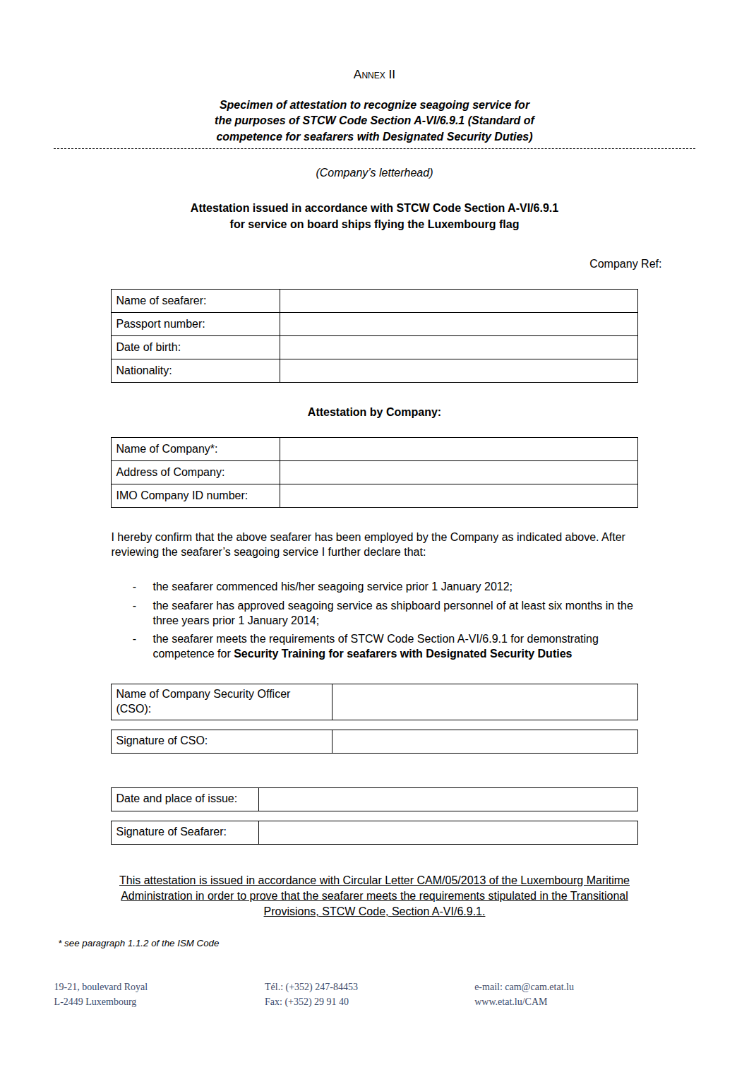Annex II
Specimen of attestation to recognize seagoing service for
the purposes of STCW Code Section A-VI/6.9.1 (Standard of
competence for seafarers with Designated Security Duties)
(Company’s letterhead)
Attestation issued in accordance with STCW Code Section A-VI/6.9.1
for service on board ships flying the Luxembourg flag
Company Ref:
| Name of seafarer: | |
| Passport number: | |
| Date of birth: | |
| Nationality: | |
Attestation by Company:
| Name of Company*: | |
| Address of Company: | |
| IMO Company ID number: | |
I hereby confirm that the above seafarer has been employed by the Company as indicated above. After reviewing the seafarer’s seagoing service I further declare that:
the seafarer commenced his/her seagoing service prior 1 January 2012;
the seafarer has approved seagoing service as shipboard personnel of at least six months in the three years prior 1 January 2014;
the seafarer meets the requirements of STCW Code Section A-VI/6.9.1 for demonstrating competence for Security Training for seafarers with Designated Security Duties
| Name of Company Security Officer (CSO): | |
| Signature of CSO: | |
| Date and place of issue: | |
| Signature of Seafarer: | |
This attestation is issued in accordance with Circular Letter CAM/05/2013 of the Luxembourg Maritime Administration in order to prove that the seafarer meets the requirements stipulated in the Transitional Provisions, STCW Code, Section A-VI/6.9.1.
* see paragraph 1.1.2 of the ISM Code
| 19-21, boulevard Royal L-2449 Luxembourg | Tél.: (+352) 247-84453 Fax: (+352) 29 91 40 | e-mail: cam@cam.etat.lu www.etat.lu/CAM |